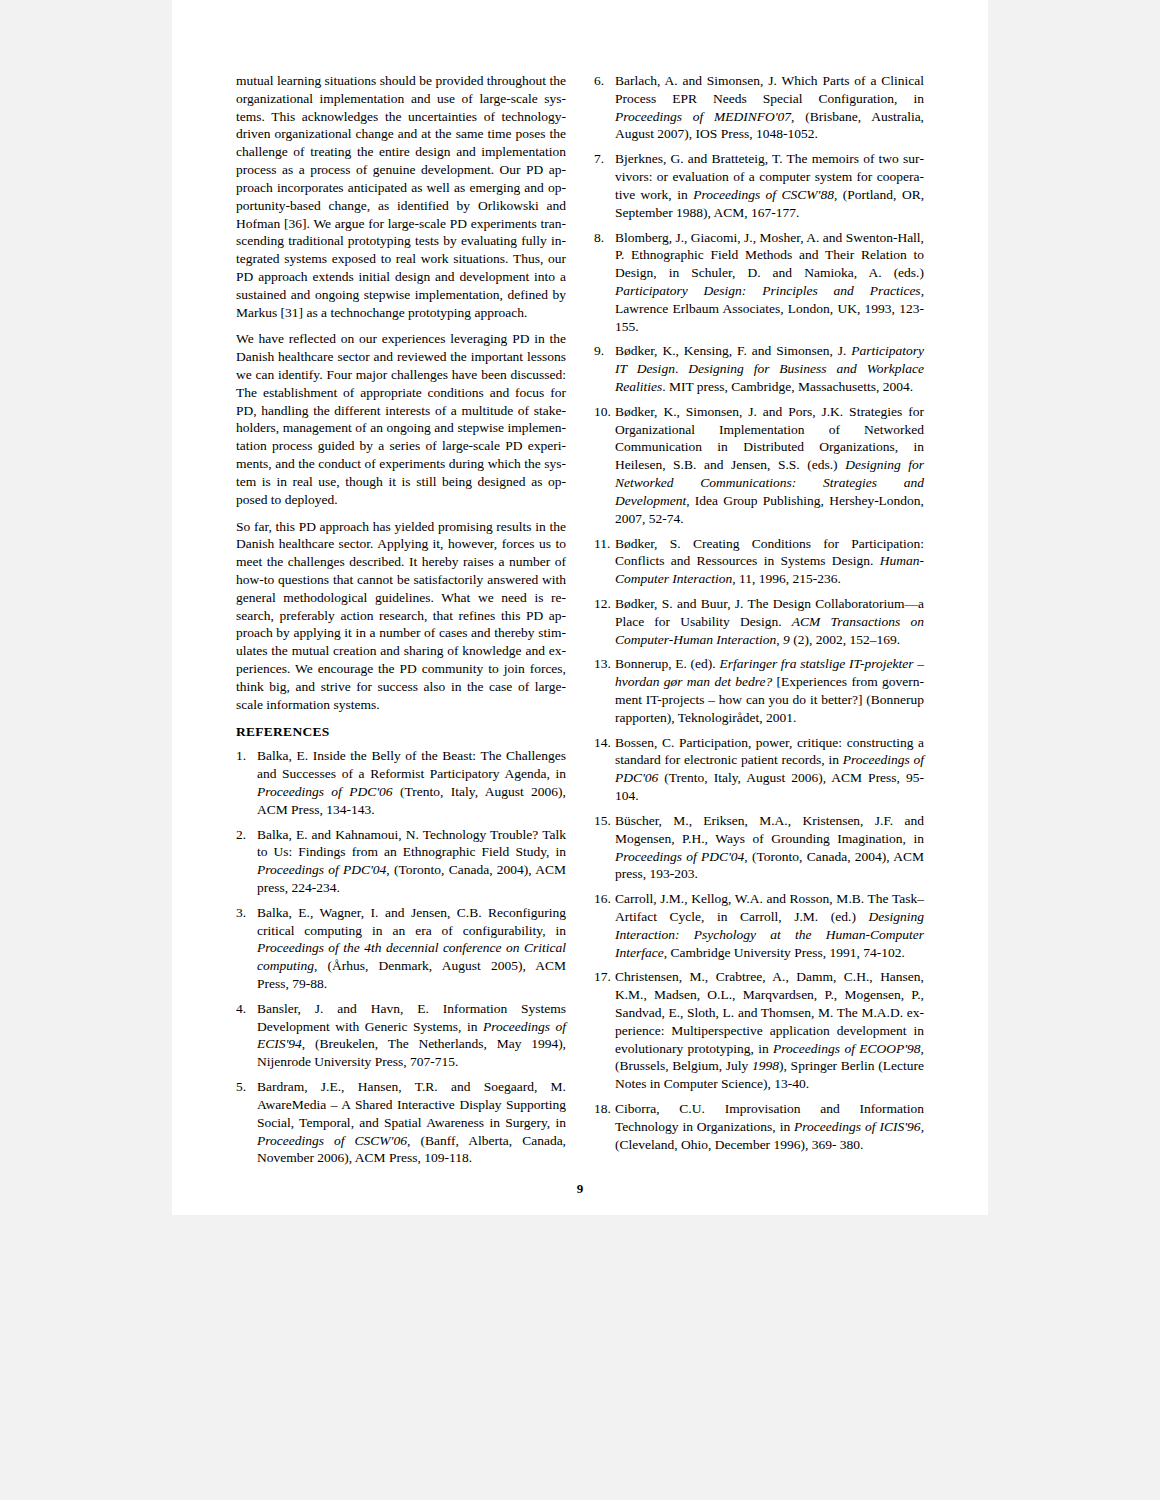mutual learning situations should be provided throughout the organizational implementation and use of large-scale systems. This acknowledges the uncertainties of technology-driven organizational change and at the same time poses the challenge of treating the entire design and implementation process as a process of genuine development. Our PD approach incorporates anticipated as well as emerging and opportunity-based change, as identified by Orlikowski and Hofman [36]. We argue for large-scale PD experiments transcending traditional prototyping tests by evaluating fully integrated systems exposed to real work situations. Thus, our PD approach extends initial design and development into a sustained and ongoing stepwise implementation, defined by Markus [31] as a technochange prototyping approach.
We have reflected on our experiences leveraging PD in the Danish healthcare sector and reviewed the important lessons we can identify. Four major challenges have been discussed: The establishment of appropriate conditions and focus for PD, handling the different interests of a multitude of stakeholders, management of an ongoing and stepwise implementation process guided by a series of large-scale PD experiments, and the conduct of experiments during which the system is in real use, though it is still being designed as opposed to deployed.
So far, this PD approach has yielded promising results in the Danish healthcare sector. Applying it, however, forces us to meet the challenges described. It hereby raises a number of how-to questions that cannot be satisfactorily answered with general methodological guidelines. What we need is research, preferably action research, that refines this PD approach by applying it in a number of cases and thereby stimulates the mutual creation and sharing of knowledge and experiences. We encourage the PD community to join forces, think big, and strive for success also in the case of large-scale information systems.
REFERENCES
Balka, E. Inside the Belly of the Beast: The Challenges and Successes of a Reformist Participatory Agenda, in Proceedings of PDC'06 (Trento, Italy, August 2006), ACM Press, 134-143.
Balka, E. and Kahnamoui, N. Technology Trouble? Talk to Us: Findings from an Ethnographic Field Study, in Proceedings of PDC'04, (Toronto, Canada, 2004), ACM press, 224-234.
Balka, E., Wagner, I. and Jensen, C.B. Reconfiguring critical computing in an era of configurability, in Proceedings of the 4th decennial conference on Critical computing, (Århus, Denmark, August 2005), ACM Press, 79-88.
Bansler, J. and Havn, E. Information Systems Development with Generic Systems, in Proceedings of ECIS'94, (Breukelen, The Netherlands, May 1994), Nijenrode University Press, 707-715.
Bardram, J.E., Hansen, T.R. and Soegaard, M. AwareMedia – A Shared Interactive Display Supporting Social, Temporal, and Spatial Awareness in Surgery, in Proceedings of CSCW'06, (Banff, Alberta, Canada, November 2006), ACM Press, 109-118.
Barlach, A. and Simonsen, J. Which Parts of a Clinical Process EPR Needs Special Configuration, in Proceedings of MEDINFO'07, (Brisbane, Australia, August 2007), IOS Press, 1048-1052.
Bjerknes, G. and Bratteteig, T. The memoirs of two survivors: or evaluation of a computer system for cooperative work, in Proceedings of CSCW'88, (Portland, OR, September 1988), ACM, 167-177.
Blomberg, J., Giacomi, J., Mosher, A. and Swenton-Hall, P. Ethnographic Field Methods and Their Relation to Design, in Schuler, D. and Namioka, A. (eds.) Participatory Design: Principles and Practices, Lawrence Erlbaum Associates, London, UK, 1993, 123-155.
Bødker, K., Kensing, F. and Simonsen, J. Participatory IT Design. Designing for Business and Workplace Realities. MIT press, Cambridge, Massachusetts, 2004.
Bødker, K., Simonsen, J. and Pors, J.K. Strategies for Organizational Implementation of Networked Communication in Distributed Organizations, in Heilesen, S.B. and Jensen, S.S. (eds.) Designing for Networked Communications: Strategies and Development, Idea Group Publishing, Hershey-London, 2007, 52-74.
Bødker, S. Creating Conditions for Participation: Conflicts and Ressources in Systems Design. Human-Computer Interaction, 11, 1996, 215-236.
Bødker, S. and Buur, J. The Design Collaboratorium—a Place for Usability Design. ACM Transactions on Computer-Human Interaction, 9 (2), 2002, 152–169.
Bonnerup, E. (ed). Erfaringer fra statslige IT-projekter – hvordan gør man det bedre? [Experiences from government IT-projects – how can you do it better?] (Bonnerup rapporten), Teknologirådet, 2001.
Bossen, C. Participation, power, critique: constructing a standard for electronic patient records, in Proceedings of PDC'06 (Trento, Italy, August 2006), ACM Press, 95-104.
Büscher, M., Eriksen, M.A., Kristensen, J.F. and Mogensen, P.H., Ways of Grounding Imagination, in Proceedings of PDC'04, (Toronto, Canada, 2004), ACM press, 193-203.
Carroll, J.M., Kellog, W.A. and Rosson, M.B. The Task–Artifact Cycle, in Carroll, J.M. (ed.) Designing Interaction: Psychology at the Human-Computer Interface, Cambridge University Press, 1991, 74-102.
Christensen, M., Crabtree, A., Damm, C.H., Hansen, K.M., Madsen, O.L., Marqvardsen, P., Mogensen, P., Sandvad, E., Sloth, L. and Thomsen, M. The M.A.D. experience: Multiperspective application development in evolutionary prototyping, in Proceedings of ECOOP'98, (Brussels, Belgium, July 1998), Springer Berlin (Lecture Notes in Computer Science), 13-40.
Ciborra, C.U. Improvisation and Information Technology in Organizations, in Proceedings of ICIS'96, (Cleveland, Ohio, December 1996), 369- 380.
9